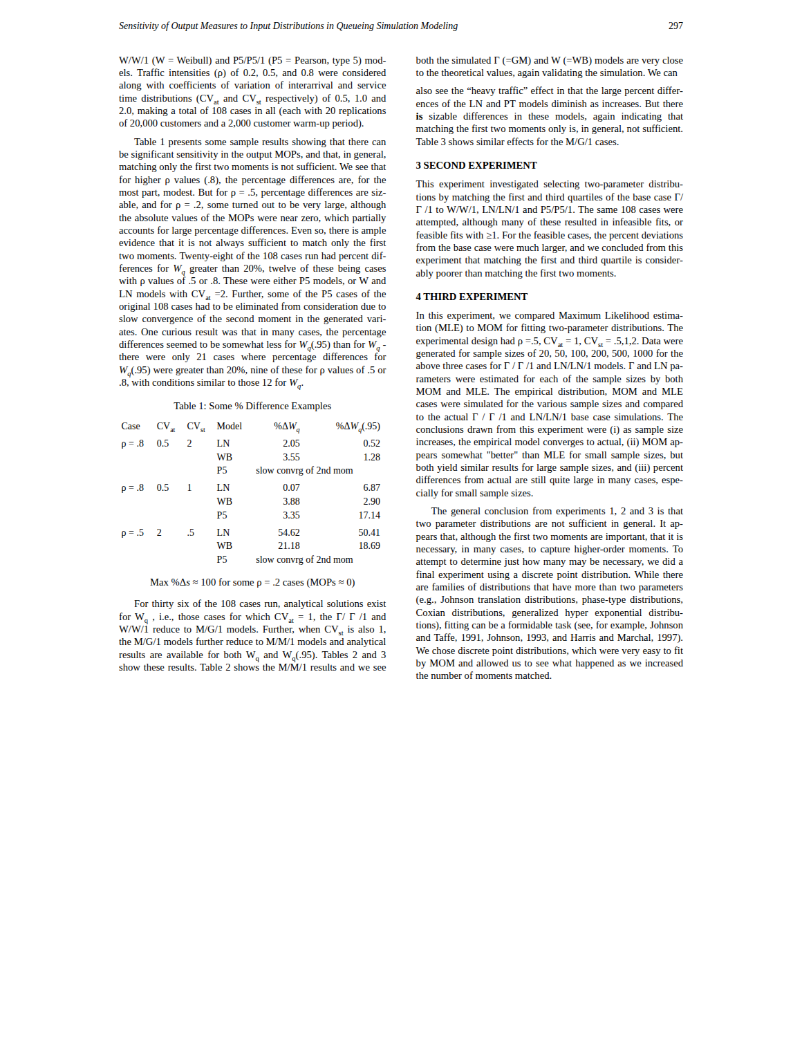Sensitivity of Output Measures to Input Distributions in Queueing Simulation Modeling 297
W/W/1 (W = Weibull) and P5/P5/1 (P5 = Pearson, type 5) models. Traffic intensities (ρ) of 0.2, 0.5, and 0.8 were considered along with coefficients of variation of interarrival and service time distributions (CVat and CVst respectively) of 0.5, 1.0 and 2.0, making a total of 108 cases in all (each with 20 replications of 20,000 customers and a 2,000 customer warm-up period).
Table 1 presents some sample results showing that there can be significant sensitivity in the output MOPs, and that, in general, matching only the first two moments is not sufficient. We see that for higher ρ values (.8), the percentage differences are, for the most part, modest. But for ρ = .5, percentage differences are sizable, and for ρ = .2, some turned out to be very large, although the absolute values of the MOPs were near zero, which partially accounts for large percentage differences. Even so, there is ample evidence that it is not always sufficient to match only the first two moments. Twenty-eight of the 108 cases run had percent differences for Wq greater than 20%, twelve of these being cases with ρ values of .5 or .8. These were either P5 models, or W and LN models with CVat =2. Further, some of the P5 cases of the original 108 cases had to be eliminated from consideration due to slow convergence of the second moment in the generated variates. One curious result was that in many cases, the percentage differences seemed to be somewhat less for Wq(.95) than for Wq - there were only 21 cases where percentage differences for Wq(.95) were greater than 20%, nine of these for ρ values of .5 or .8, with conditions similar to those 12 for Wq.
Table 1: Some % Difference Examples
| Case | CV at | CV st | Model | %Δ W q | %Δ W q (.95) |
| --- | --- | --- | --- | --- | --- |
| ρ = .8 | 0.5 | 2 | LN | 2.05 | 0.52 |
| | | | WB | 3.55 | 1.28 |
| | | | P5 | slow convrg of 2nd mom |
| ρ = .8 | 0.5 | 1 | LN | 0.07 | 6.87 |
| | | | WB | 3.88 | 2.90 |
| | | | P5 | 3.35 | 17.14 |
| ρ = .5 | 2 | .5 | LN | 54.62 | 50.41 |
| | | | WB | 21.18 | 18.69 |
| | | | P5 | slow convrg of 2nd mom |
Max %Δs ≈ 100 for some ρ = .2 cases (MOPs ≈ 0)
For thirty six of the 108 cases run, analytical solutions exist for Wq , i.e., those cases for which CVat = 1, the Γ/ Γ /1 and W/W/1 reduce to M/G/1 models. Further, when CVst is also 1, the M/G/1 models further reduce to M/M/1 models and analytical results are available for both Wq and Wq(.95). Tables 2 and 3 show these results. Table 2 shows the M/M/1 results and we see both the simulated Γ (=GM) and W (=WB) models are very close to the theoretical values, again validating the simulation. We can
also see the “heavy traffic” effect in that the large percent differences of the LN and PT models diminish as increases. But there is sizable differences in these models, again indicating that matching the first two moments only is, in general, not sufficient. Table 3 shows similar effects for the M/G/1 cases.
3 SECOND EXPERIMENT
This experiment investigated selecting two-parameter distributions by matching the first and third quartiles of the base case Γ/ Γ /1 to W/W/1, LN/LN/1 and P5/P5/1. The same 108 cases were attempted, although many of these resulted in infeasible fits, or feasible fits with ≥1. For the feasible cases, the percent deviations from the base case were much larger, and we concluded from this experiment that matching the first and third quartile is considerably poorer than matching the first two moments.
4 THIRD EXPERIMENT
In this experiment, we compared Maximum Likelihood estimation (MLE) to MOM for fitting two-parameter distributions. The experimental design had ρ =.5, CVat = 1, CVst = .5,1,2. Data were generated for sample sizes of 20, 50, 100, 200, 500, 1000 for the above three cases for Γ / Γ /1 and LN/LN/1 models. Γ and LN parameters were estimated for each of the sample sizes by both MOM and MLE. The empirical distribution, MOM and MLE cases were simulated for the various sample sizes and compared to the actual Γ / Γ /1 and LN/LN/1 base case simulations. The conclusions drawn from this experiment were (i) as sample size increases, the empirical model converges to actual, (ii) MOM appears somewhat "better" than MLE for small sample sizes, but both yield similar results for large sample sizes, and (iii) percent differences from actual are still quite large in many cases, especially for small sample sizes.
The general conclusion from experiments 1, 2 and 3 is that two parameter distributions are not sufficient in general. It appears that, although the first two moments are important, that it is necessary, in many cases, to capture higher-order moments. To attempt to determine just how many may be necessary, we did a final experiment using a discrete point distribution. While there are families of distributions that have more than two parameters (e.g., Johnson translation distributions, phase-type distributions, Coxian distributions, generalized hyper exponential distributions), fitting can be a formidable task (see, for example, Johnson and Taffe, 1991, Johnson, 1993, and Harris and Marchal, 1997). We chose discrete point distributions, which were very easy to fit by MOM and allowed us to see what happened as we increased the number of moments matched.